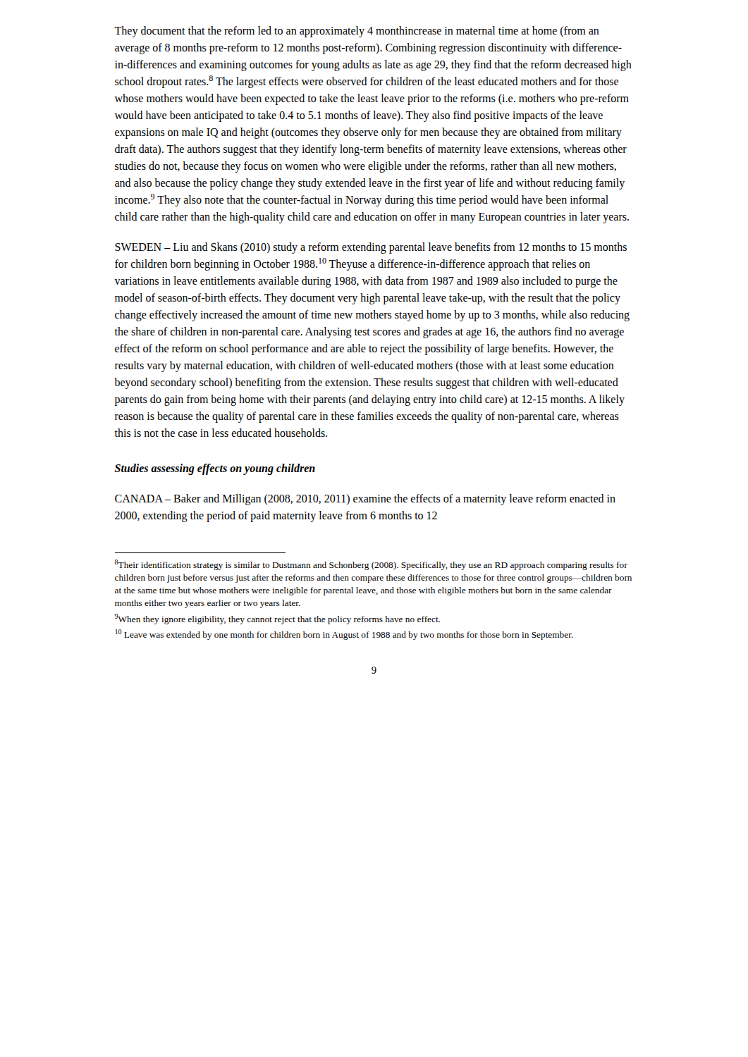They document that the reform led to an approximately 4 monthincrease in maternal time at home (from an average of 8 months pre-reform to 12 months post-reform). Combining regression discontinuity with difference-in-differences and examining outcomes for young adults as late as age 29, they find that the reform decreased high school dropout rates.8 The largest effects were observed for children of the least educated mothers and for those whose mothers would have been expected to take the least leave prior to the reforms (i.e. mothers who pre-reform would have been anticipated to take 0.4 to 5.1 months of leave). They also find positive impacts of the leave expansions on male IQ and height (outcomes they observe only for men because they are obtained from military draft data). The authors suggest that they identify long-term benefits of maternity leave extensions, whereas other studies do not, because they focus on women who were eligible under the reforms, rather than all new mothers, and also because the policy change they study extended leave in the first year of life and without reducing family income.9 They also note that the counter-factual in Norway during this time period would have been informal child care rather than the high-quality child care and education on offer in many European countries in later years.
SWEDEN – Liu and Skans (2010) study a reform extending parental leave benefits from 12 months to 15 months for children born beginning in October 1988.10 Theyuse a difference-in-difference approach that relies on variations in leave entitlements available during 1988, with data from 1987 and 1989 also included to purge the model of season-of-birth effects. They document very high parental leave take-up, with the result that the policy change effectively increased the amount of time new mothers stayed home by up to 3 months, while also reducing the share of children in non-parental care. Analysing test scores and grades at age 16, the authors find no average effect of the reform on school performance and are able to reject the possibility of large benefits. However, the results vary by maternal education, with children of well-educated mothers (those with at least some education beyond secondary school) benefiting from the extension. These results suggest that children with well-educated parents do gain from being home with their parents (and delaying entry into child care) at 12-15 months. A likely reason is because the quality of parental care in these families exceeds the quality of non-parental care, whereas this is not the case in less educated households.
Studies assessing effects on young children
CANADA – Baker and Milligan (2008, 2010, 2011) examine the effects of a maternity leave reform enacted in 2000, extending the period of paid maternity leave from 6 months to 12
8Their identification strategy is similar to Dustmann and Schonberg (2008). Specifically, they use an RD approach comparing results for children born just before versus just after the reforms and then compare these differences to those for three control groups—children born at the same time but whose mothers were ineligible for parental leave, and those with eligible mothers but born in the same calendar months either two years earlier or two years later.
9When they ignore eligibility, they cannot reject that the policy reforms have no effect.
10 Leave was extended by one month for children born in August of 1988 and by two months for those born in September.
9